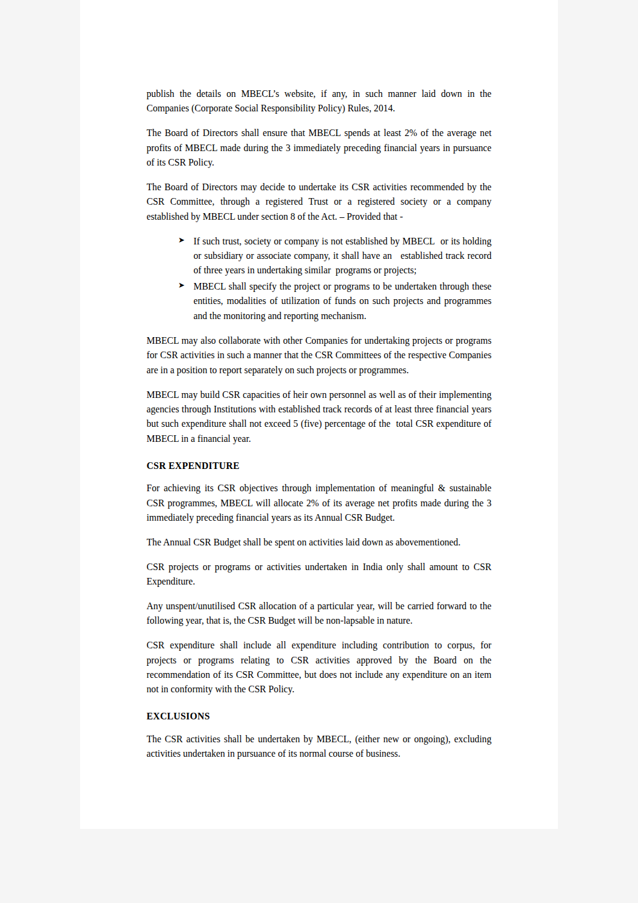publish the details on MBECL’s website, if any, in such manner laid down in the Companies (Corporate Social Responsibility Policy) Rules, 2014.
The Board of Directors shall ensure that MBECL spends at least 2% of the average net profits of MBECL made during the 3 immediately preceding financial years in pursuance of its CSR Policy.
The Board of Directors may decide to undertake its CSR activities recommended by the CSR Committee, through a registered Trust or a registered society or a company established by MBECL under section 8 of the Act. – Provided that -
If such trust, society or company is not established by MBECL or its holding or subsidiary or associate company, it shall have an established track record of three years in undertaking similar programs or projects;
MBECL shall specify the project or programs to be undertaken through these entities, modalities of utilization of funds on such projects and programmes and the monitoring and reporting mechanism.
MBECL may also collaborate with other Companies for undertaking projects or programs for CSR activities in such a manner that the CSR Committees of the respective Companies are in a position to report separately on such projects or programmes.
MBECL may build CSR capacities of heir own personnel as well as of their implementing agencies through Institutions with established track records of at least three financial years but such expenditure shall not exceed 5 (five) percentage of the total CSR expenditure of MBECL in a financial year.
CSR EXPENDITURE
For achieving its CSR objectives through implementation of meaningful & sustainable CSR programmes, MBECL will allocate 2% of its average net profits made during the 3 immediately preceding financial years as its Annual CSR Budget.
The Annual CSR Budget shall be spent on activities laid down as abovementioned.
CSR projects or programs or activities undertaken in India only shall amount to CSR Expenditure.
Any unspent/unutilised CSR allocation of a particular year, will be carried forward to the following year, that is, the CSR Budget will be non-lapsable in nature.
CSR expenditure shall include all expenditure including contribution to corpus, for projects or programs relating to CSR activities approved by the Board on the recommendation of its CSR Committee, but does not include any expenditure on an item not in conformity with the CSR Policy.
EXCLUSIONS
The CSR activities shall be undertaken by MBECL, (either new or ongoing), excluding activities undertaken in pursuance of its normal course of business.